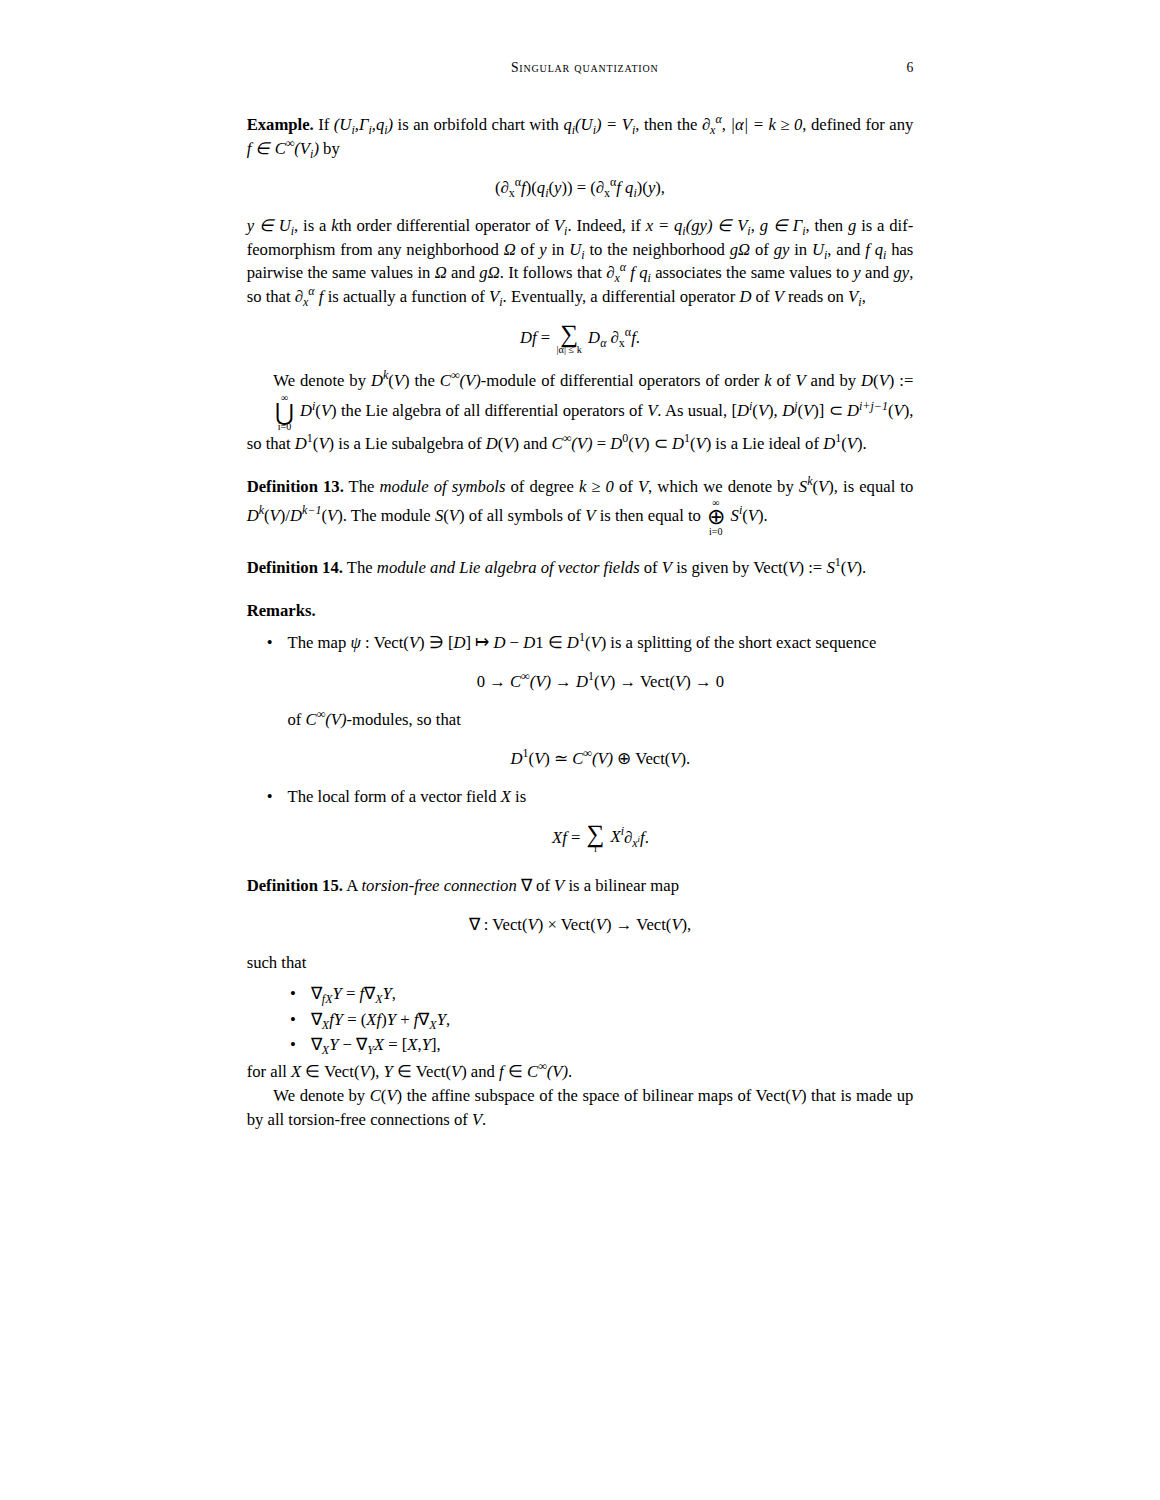Singular quantization 6
Example. If (Ui,Γi,qi) is an orbifold chart with qi(Ui) = Vi, then the ∂xα, |α| = k ≥ 0, defined for any f ∈ C∞(Vi) by
(∂xαf)(qi(y)) = (∂xαf qi)(y),
y ∈ Ui, is a kth order differential operator of Vi. Indeed, if x = qi(gy) ∈ Vi, g ∈ Γi, then g is a diffeomorphism from any neighborhood Ω of y in Ui to the neighborhood gΩ of gy in Ui, and f qi has pairwise the same values in Ω and gΩ. It follows that ∂xα f qi associates the same values to y and gy, so that ∂xα f is actually a function of Vi. Eventually, a differential operator D of V reads on Vi,
Df = ∑|α| ≤ k Dα ∂xαf.
We denote by Dk(V) the C∞(V)-module of differential operators of order k of V and by D(V) := ∞⋃i=0 Di(V) the Lie algebra of all differential operators of V. As usual, [Di(V), Dj(V)] ⊂ Di+j−1(V), so that D1(V) is a Lie subalgebra of D(V) and C∞(V) = D0(V) ⊂ D1(V) is a Lie ideal of D1(V).
Definition 13. The module of symbols of degree k ≥ 0 of V, which we denote by Sk(V), is equal to Dk(V)/Dk−1(V). The module S(V) of all symbols of V is then equal to ∞⊕i=0 Si(V).
Definition 14. The module and Lie algebra of vector fields of V is given by Vect(V) := S1(V).
Remarks.
The map ψ : Vect(V) ∋ [D] ↦ D − D1 ∈ D1(V) is a splitting of the short exact sequence
0 → C∞(V) → D1(V) → Vect(V) → 0
of C∞(V)-modules, so that
D1(V) ≃ C∞(V) ⊕ Vect(V).
The local form of a vector field X is
Xf = ∑i Xi∂xif.
Definition 15. A torsion-free connection ∇ of V is a bilinear map
∇ : Vect(V) × Vect(V) → Vect(V),
such that
∇fXY = f∇XY,
∇XfY = (Xf)Y + f∇XY,
∇XY − ∇YX = [X,Y],
for all X ∈ Vect(V), Y ∈ Vect(V) and f ∈ C∞(V).
We denote by C(V) the affine subspace of the space of bilinear maps of Vect(V) that is made up by all torsion-free connections of V.